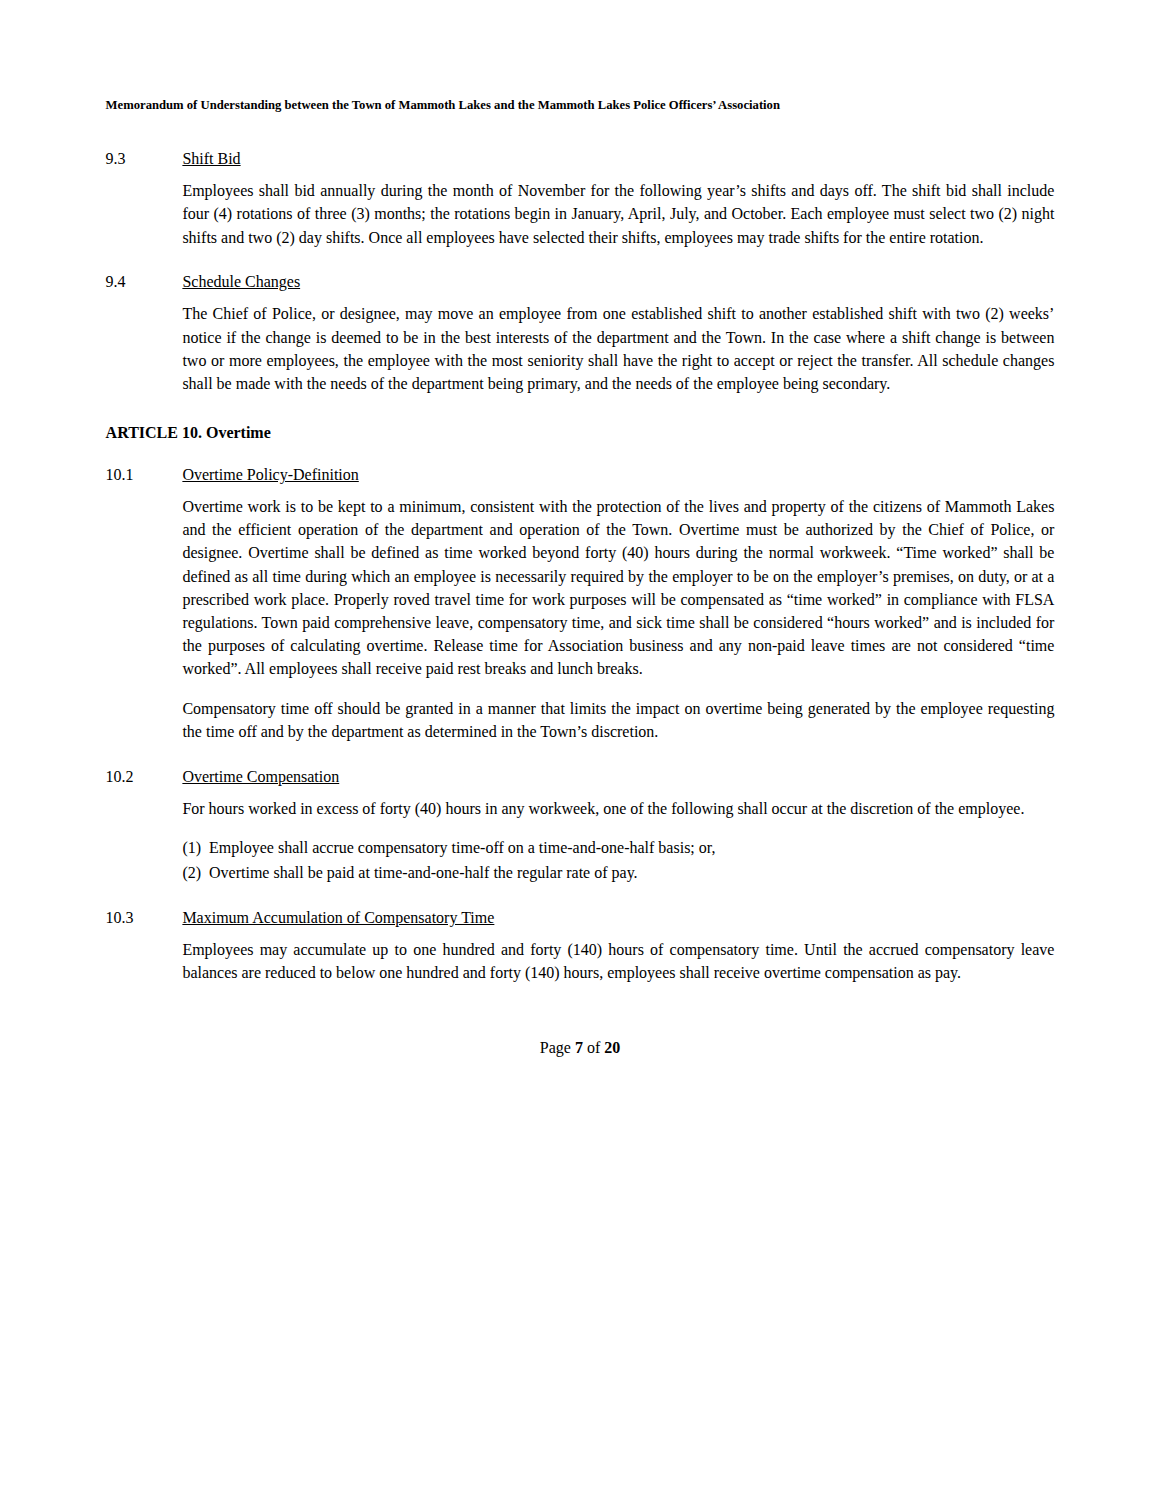Memorandum of Understanding between the Town of Mammoth Lakes and the Mammoth Lakes Police Officers’ Association
9.3 Shift Bid
Employees shall bid annually during the month of November for the following year’s shifts and days off. The shift bid shall include four (4) rotations of three (3) months; the rotations begin in January, April, July, and October. Each employee must select two (2) night shifts and two (2) day shifts. Once all employees have selected their shifts, employees may trade shifts for the entire rotation.
9.4 Schedule Changes
The Chief of Police, or designee, may move an employee from one established shift to another established shift with two (2) weeks’ notice if the change is deemed to be in the best interests of the department and the Town. In the case where a shift change is between two or more employees, the employee with the most seniority shall have the right to accept or reject the transfer. All schedule changes shall be made with the needs of the department being primary, and the needs of the employee being secondary.
ARTICLE 10. Overtime
10.1 Overtime Policy-Definition
Overtime work is to be kept to a minimum, consistent with the protection of the lives and property of the citizens of Mammoth Lakes and the efficient operation of the department and operation of the Town. Overtime must be authorized by the Chief of Police, or designee. Overtime shall be defined as time worked beyond forty (40) hours during the normal workweek. “Time worked” shall be defined as all time during which an employee is necessarily required by the employer to be on the employer’s premises, on duty, or at a prescribed work place. Properly roved travel time for work purposes will be compensated as “time worked” in compliance with FLSA regulations. Town paid comprehensive leave, compensatory time, and sick time shall be considered “hours worked” and is included for the purposes of calculating overtime. Release time for Association business and any non-paid leave times are not considered “time worked”. All employees shall receive paid rest breaks and lunch breaks.
Compensatory time off should be granted in a manner that limits the impact on overtime being generated by the employee requesting the time off and by the department as determined in the Town’s discretion.
10.2 Overtime Compensation
For hours worked in excess of forty (40) hours in any workweek, one of the following shall occur at the discretion of the employee.
(1) Employee shall accrue compensatory time-off on a time-and-one-half basis; or,
(2) Overtime shall be paid at time-and-one-half the regular rate of pay.
10.3 Maximum Accumulation of Compensatory Time
Employees may accumulate up to one hundred and forty (140) hours of compensatory time. Until the accrued compensatory leave balances are reduced to below one hundred and forty (140) hours, employees shall receive overtime compensation as pay.
Page 7 of 20